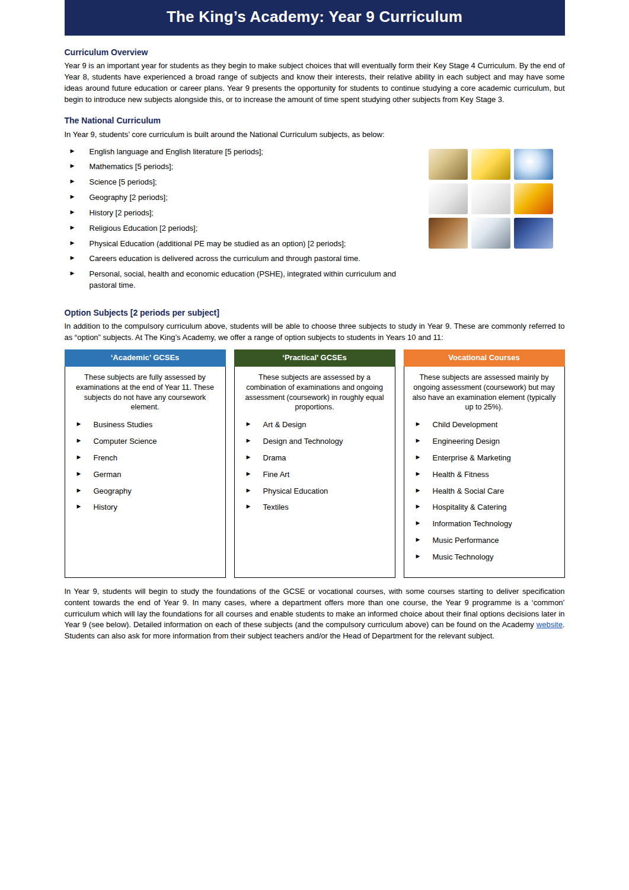The King’s Academy: Year 9 Curriculum
Curriculum Overview
Year 9 is an important year for students as they begin to make subject choices that will eventually form their Key Stage 4 Curriculum. By the end of Year 8, students have experienced a broad range of subjects and know their interests, their relative ability in each subject and may have some ideas around future education or career plans. Year 9 presents the opportunity for students to continue studying a core academic curriculum, but begin to introduce new subjects alongside this, or to increase the amount of time spent studying other subjects from Key Stage 3.
The National Curriculum
In Year 9, students’ core curriculum is built around the National Curriculum subjects, as below:
English language and English literature [5 periods];
Mathematics [5 periods];
Science [5 periods];
Geography [2 periods];
History [2 periods];
Religious Education [2 periods];
Physical Education (additional PE may be studied as an option) [2 periods];
Careers education is delivered across the curriculum and through pastoral time.
Personal, social, health and economic education (PSHE), integrated within curriculum and pastoral time.
Option Subjects [2 periods per subject]
In addition to the compulsory curriculum above, students will be able to choose three subjects to study in Year 9. These are commonly referred to as “option” subjects. At The King’s Academy, we offer a range of option subjects to students in Years 10 and 11:
‘Academic’ GCSEs
These subjects are fully assessed by examinations at the end of Year 11. These subjects do not have any coursework element.
Business Studies
Computer Science
French
German
Geography
History
‘Practical’ GCSEs
These subjects are assessed by a combination of examinations and ongoing assessment (coursework) in roughly equal proportions.
Art & Design
Design and Technology
Drama
Fine Art
Physical Education
Textiles
Vocational Courses
These subjects are assessed mainly by ongoing assessment (coursework) but may also have an examination element (typically up to 25%).
Child Development
Engineering Design
Enterprise & Marketing
Health & Fitness
Health & Social Care
Hospitality & Catering
Information Technology
Music Performance
Music Technology
In Year 9, students will begin to study the foundations of the GCSE or vocational courses, with some courses starting to deliver specification content towards the end of Year 9. In many cases, where a department offers more than one course, the Year 9 programme is a ‘common’ curriculum which will lay the foundations for all courses and enable students to make an informed choice about their final options decisions later in Year 9 (see below). Detailed information on each of these subjects (and the compulsory curriculum above) can be found on the Academy website. Students can also ask for more information from their subject teachers and/or the Head of Department for the relevant subject.